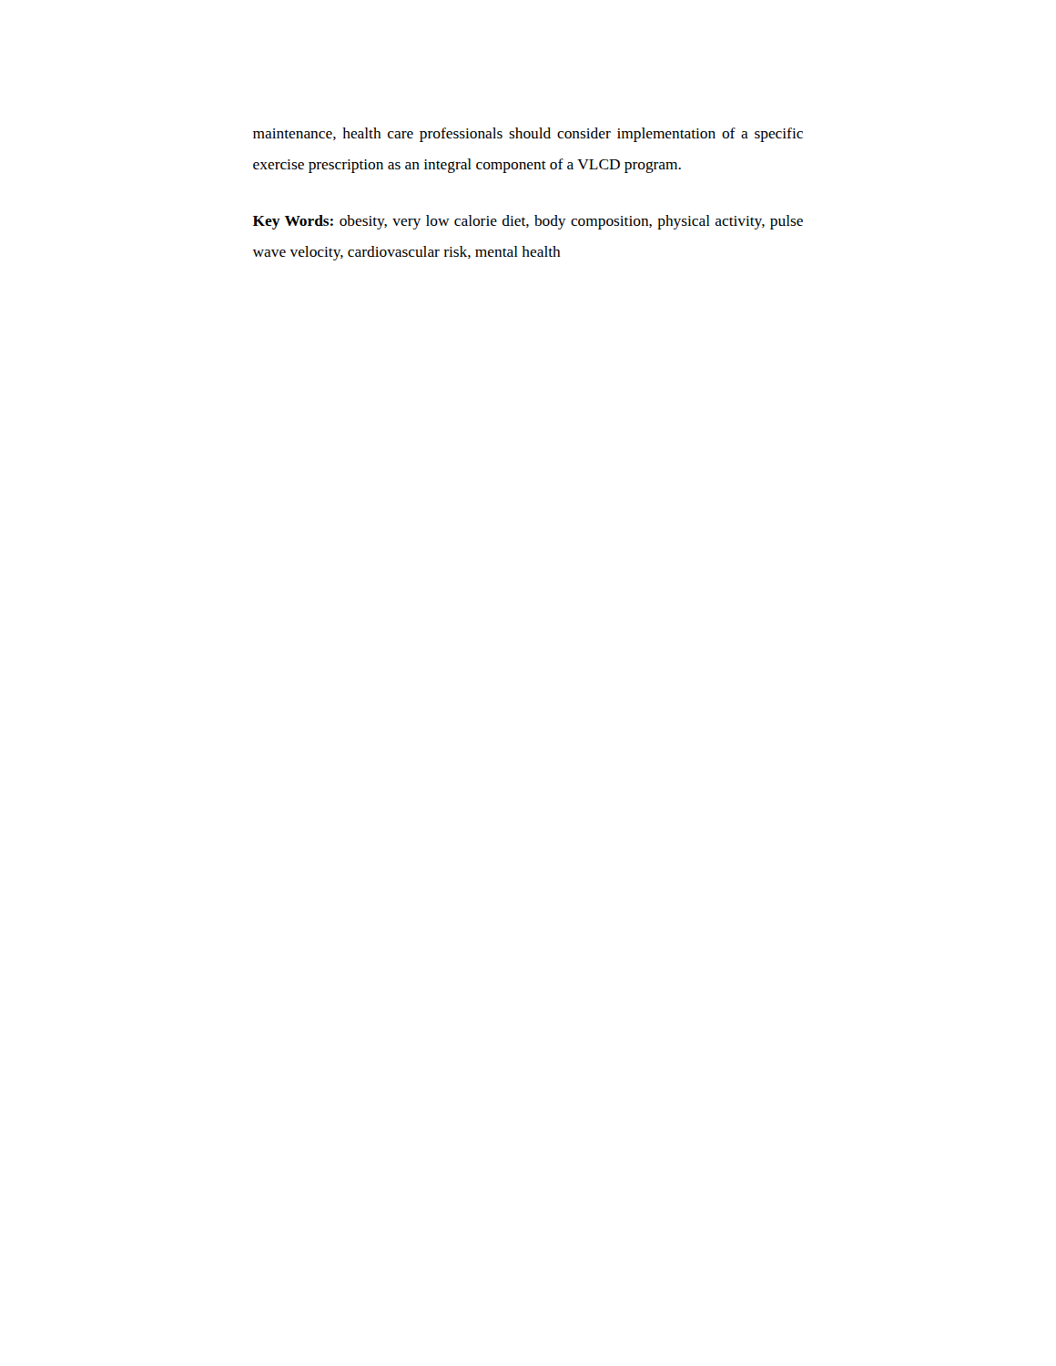maintenance, health care professionals should consider implementation of a specific exercise prescription as an integral component of a VLCD program.
Key Words: obesity, very low calorie diet, body composition, physical activity, pulse wave velocity, cardiovascular risk, mental health